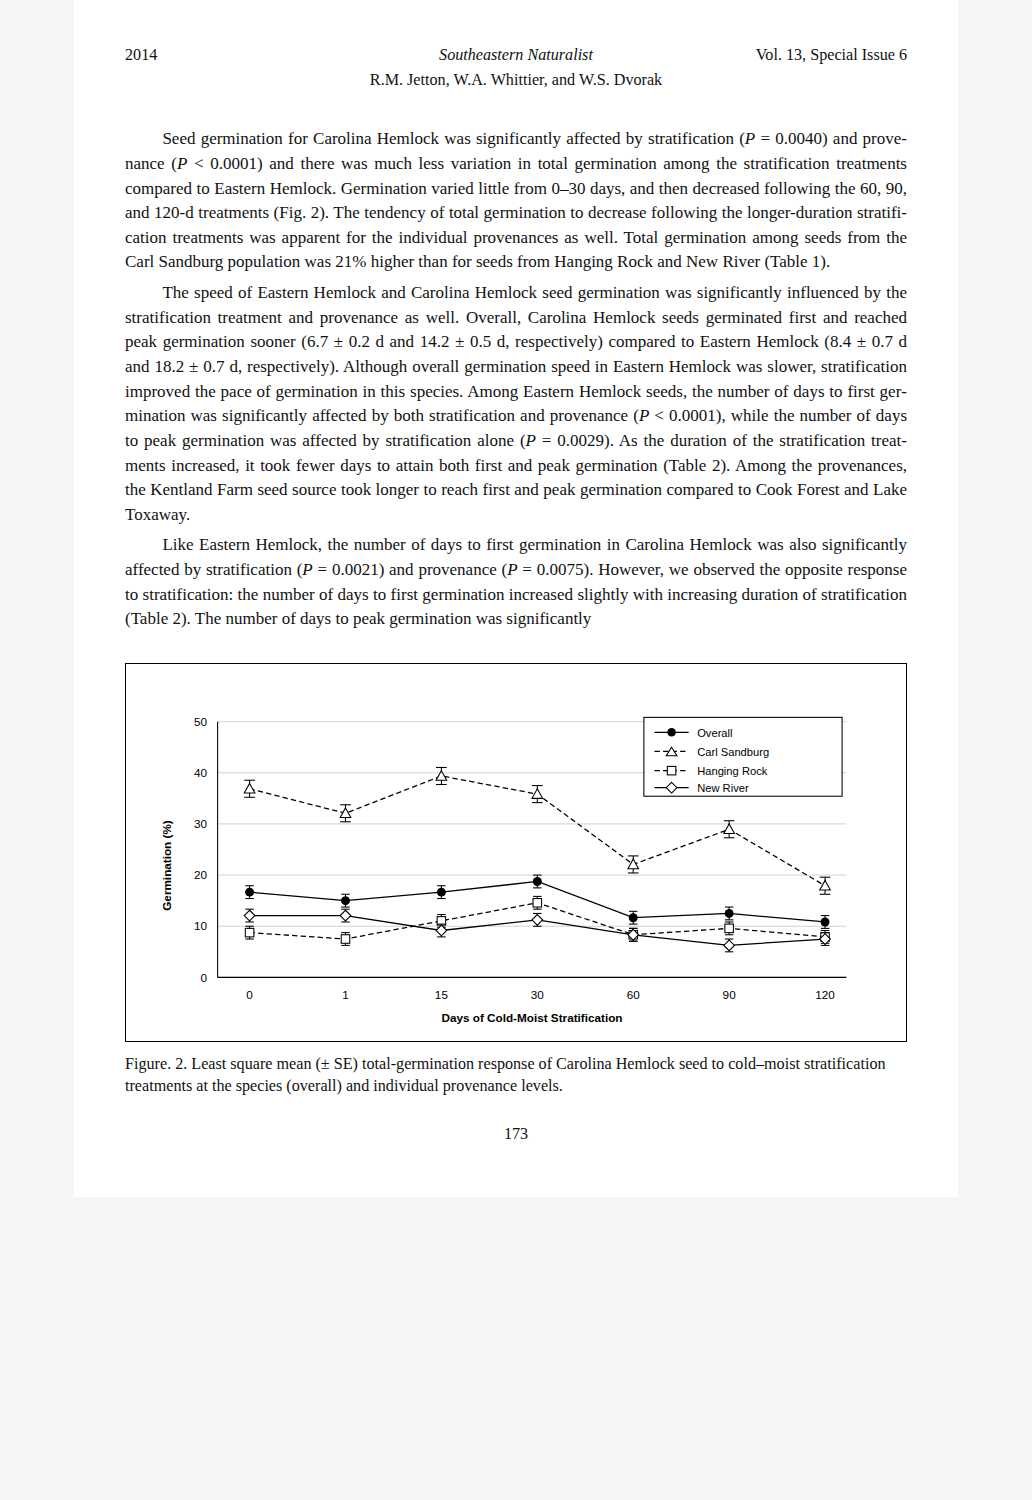2014
Southeastern Naturalist
Vol. 13, Special Issue 6
R.M. Jetton, W.A. Whittier, and W.S. Dvorak
Seed germination for Carolina Hemlock was significantly affected by stratification (P = 0.0040) and provenance (P < 0.0001) and there was much less variation in total germination among the stratification treatments compared to Eastern Hemlock. Germination varied little from 0–30 days, and then decreased following the 60, 90, and 120-d treatments (Fig. 2). The tendency of total germination to decrease following the longer-duration stratification treatments was apparent for the individual provenances as well. Total germination among seeds from the Carl Sandburg population was 21% higher than for seeds from Hanging Rock and New River (Table 1).
The speed of Eastern Hemlock and Carolina Hemlock seed germination was significantly influenced by the stratification treatment and provenance as well. Overall, Carolina Hemlock seeds germinated first and reached peak germination sooner (6.7 ± 0.2 d and 14.2 ± 0.5 d, respectively) compared to Eastern Hemlock (8.4 ± 0.7 d and 18.2 ± 0.7 d, respectively). Although overall germination speed in Eastern Hemlock was slower, stratification improved the pace of germination in this species. Among Eastern Hemlock seeds, the number of days to first germination was significantly affected by both stratification and provenance (P < 0.0001), while the number of days to peak germination was affected by stratification alone (P = 0.0029). As the duration of the stratification treatments increased, it took fewer days to attain both first and peak germination (Table 2). Among the provenances, the Kentland Farm seed source took longer to reach first and peak germination compared to Cook Forest and Lake Toxaway.
Like Eastern Hemlock, the number of days to first germination in Carolina Hemlock was also significantly affected by stratification (P = 0.0021) and provenance (P = 0.0075). However, we observed the opposite response to stratification: the number of days to first germination increased slightly with increasing duration of stratification (Table 2). The number of days to peak germination was significantly
50 40 30 20 10 0 Germination (%) 0 1 15 30 60 90 120 Days of Cold-Moist Stratification Overall Carl Sandburg Hanging Rock New River
Figure. 2. Least square mean (± SE) total-germination response of Carolina Hemlock seed to cold–moist stratification treatments at the species (overall) and individual provenance levels.
173